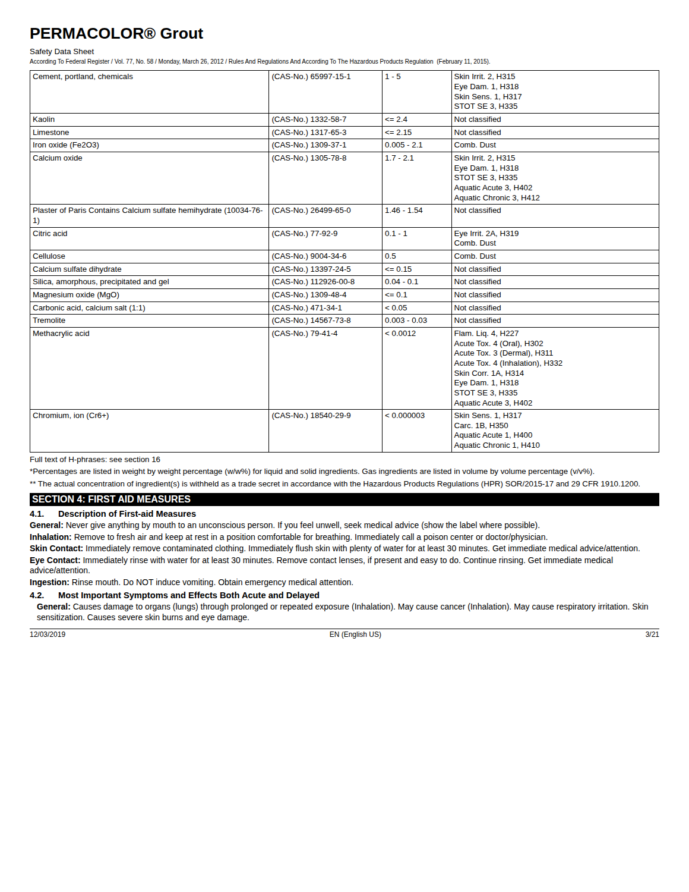PERMACOLOR® Grout
Safety Data Sheet
According To Federal Register / Vol. 77, No. 58 / Monday, March 26, 2012 / Rules And Regulations And According To The Hazardous Products Regulation (February 11, 2015).
| Cement, portland, chemicals | (CAS-No.) 65997-15-1 | 1 - 5 | Skin Irrit. 2, H315 Eye Dam. 1, H318 Skin Sens. 1, H317 STOT SE 3, H335 |
| Kaolin | (CAS-No.) 1332-58-7 | <= 2.4 | Not classified |
| Limestone | (CAS-No.) 1317-65-3 | <= 2.15 | Not classified |
| Iron oxide (Fe2O3) | (CAS-No.) 1309-37-1 | 0.005 - 2.1 | Comb. Dust |
| Calcium oxide | (CAS-No.) 1305-78-8 | 1.7 - 2.1 | Skin Irrit. 2, H315 Eye Dam. 1, H318 STOT SE 3, H335 Aquatic Acute 3, H402 Aquatic Chronic 3, H412 |
| Plaster of Paris Contains Calcium sulfate hemihydrate (10034-76-1) | (CAS-No.) 26499-65-0 | 1.46 - 1.54 | Not classified |
| Citric acid | (CAS-No.) 77-92-9 | 0.1 - 1 | Eye Irrit. 2A, H319 Comb. Dust |
| Cellulose | (CAS-No.) 9004-34-6 | 0.5 | Comb. Dust |
| Calcium sulfate dihydrate | (CAS-No.) 13397-24-5 | <= 0.15 | Not classified |
| Silica, amorphous, precipitated and gel | (CAS-No.) 112926-00-8 | 0.04 - 0.1 | Not classified |
| Magnesium oxide (MgO) | (CAS-No.) 1309-48-4 | <= 0.1 | Not classified |
| Carbonic acid, calcium salt (1:1) | (CAS-No.) 471-34-1 | < 0.05 | Not classified |
| Tremolite | (CAS-No.) 14567-73-8 | 0.003 - 0.03 | Not classified |
| Methacrylic acid | (CAS-No.) 79-41-4 | < 0.0012 | Flam. Liq. 4, H227 Acute Tox. 4 (Oral), H302 Acute Tox. 3 (Dermal), H311 Acute Tox. 4 (Inhalation), H332 Skin Corr. 1A, H314 Eye Dam. 1, H318 STOT SE 3, H335 Aquatic Acute 3, H402 |
| Chromium, ion (Cr6+) | (CAS-No.) 18540-29-9 | < 0.000003 | Skin Sens. 1, H317 Carc. 1B, H350 Aquatic Acute 1, H400 Aquatic Chronic 1, H410 |
Full text of H-phrases: see section 16
*Percentages are listed in weight by weight percentage (w/w%) for liquid and solid ingredients. Gas ingredients are listed in volume by volume percentage (v/v%).
** The actual concentration of ingredient(s) is withheld as a trade secret in accordance with the Hazardous Products Regulations (HPR) SOR/2015-17 and 29 CFR 1910.1200.
SECTION 4: FIRST AID MEASURES
4.1. Description of First-aid Measures
General: Never give anything by mouth to an unconscious person. If you feel unwell, seek medical advice (show the label where possible).
Inhalation: Remove to fresh air and keep at rest in a position comfortable for breathing. Immediately call a poison center or doctor/physician.
Skin Contact: Immediately remove contaminated clothing. Immediately flush skin with plenty of water for at least 30 minutes. Get immediate medical advice/attention.
Eye Contact: Immediately rinse with water for at least 30 minutes. Remove contact lenses, if present and easy to do. Continue rinsing. Get immediate medical advice/attention.
Ingestion: Rinse mouth. Do NOT induce vomiting. Obtain emergency medical attention.
4.2. Most Important Symptoms and Effects Both Acute and Delayed
General: Causes damage to organs (lungs) through prolonged or repeated exposure (Inhalation). May cause cancer (Inhalation). May cause respiratory irritation. Skin sensitization. Causes severe skin burns and eye damage.
12/03/2019
EN (English US)
3/21